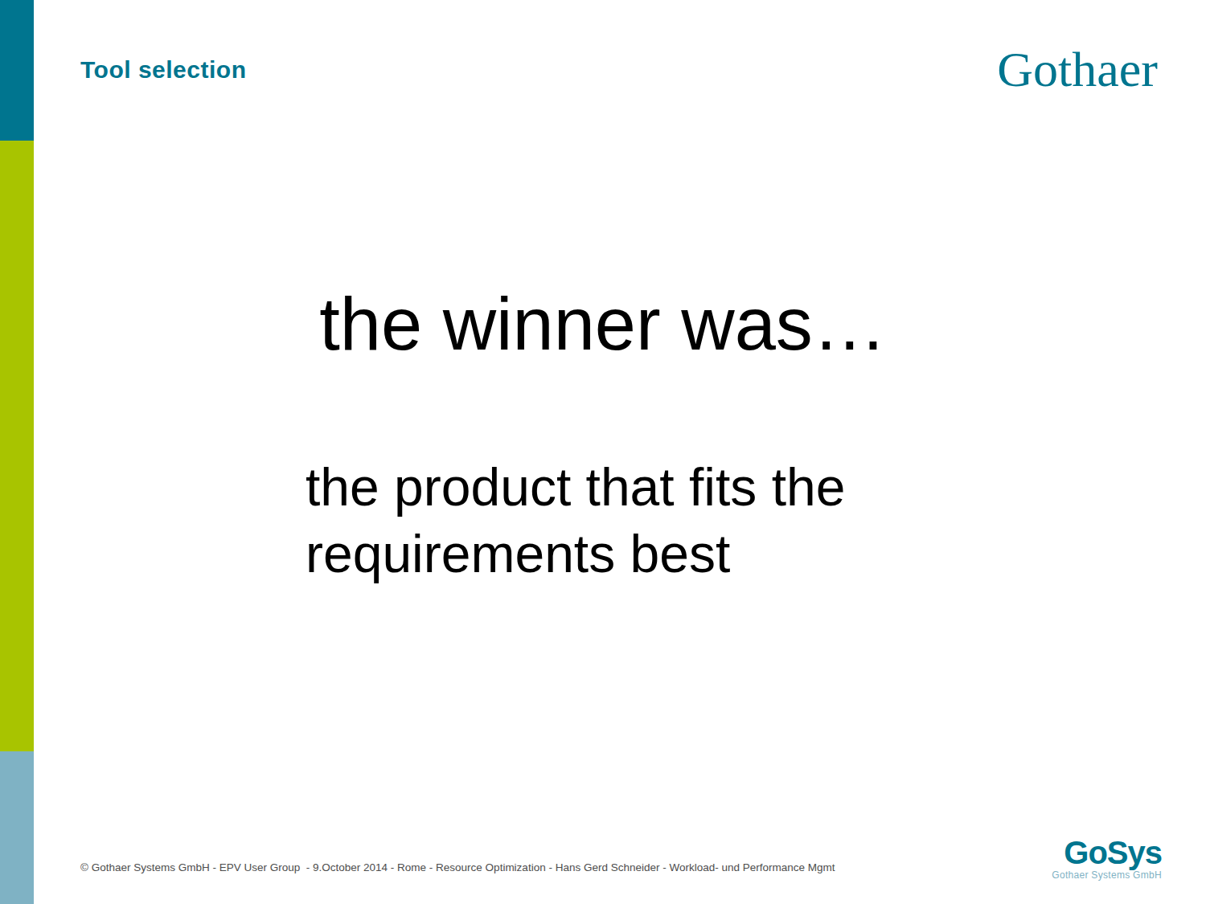Tool selection
Gothaer
the winner was…
the product that fits the requirements best
© Gothaer Systems GmbH - EPV User Group - 9.October 2014 - Rome - Resource Optimization - Hans Gerd Schneider - Workload- und Performance Mgmt
GoSys
Gothaer Systems GmbH